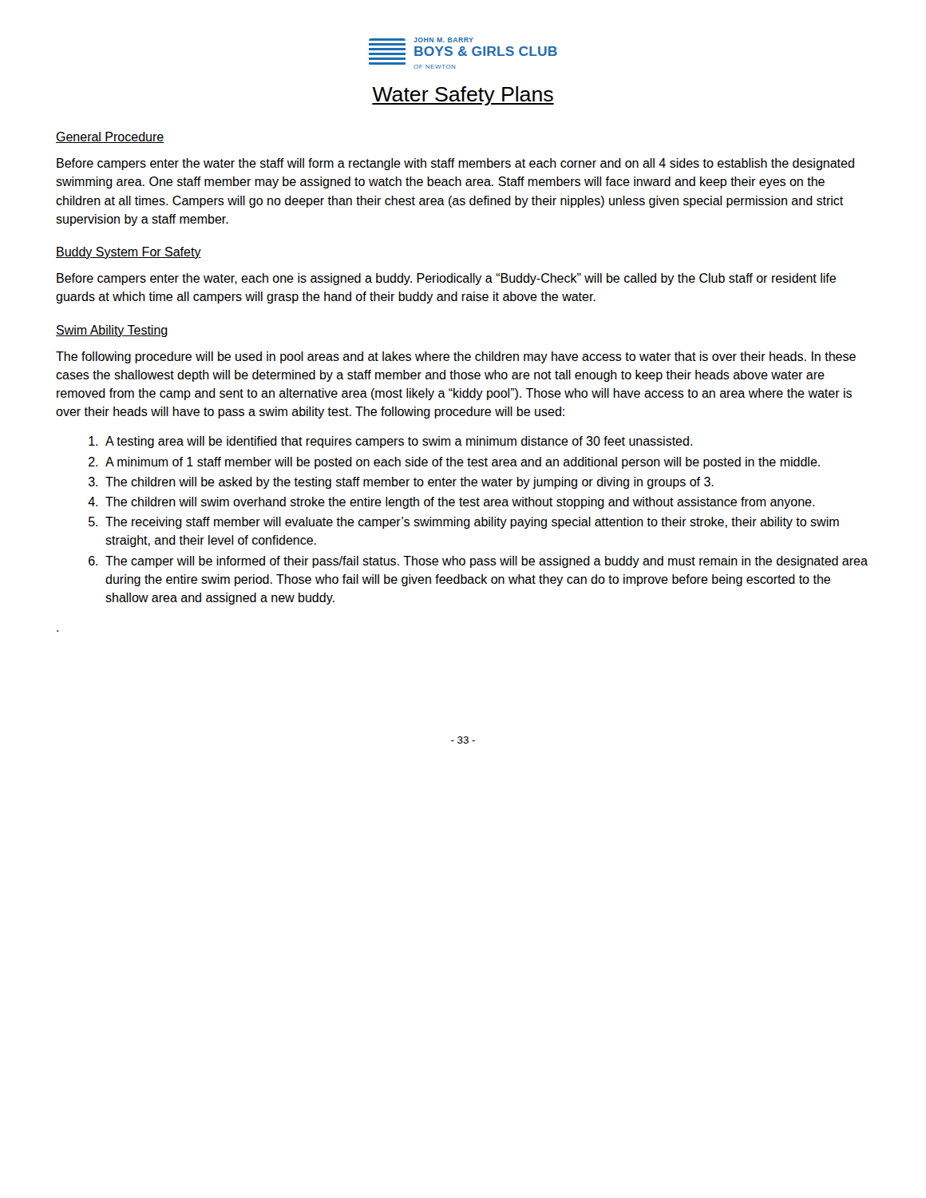JOHN M. BARRY
BOYS & GIRLS CLUB
OF NEWTON
Water Safety Plans
General Procedure
Before campers enter the water the staff will form a rectangle with staff members at each corner and on all 4 sides to establish the designated swimming area. One staff member may be assigned to watch the beach area. Staff members will face inward and keep their eyes on the children at all times. Campers will go no deeper than their chest area (as defined by their nipples) unless given special permission and strict supervision by a staff member.
Buddy System For Safety
Before campers enter the water, each one is assigned a buddy. Periodically a “Buddy-Check” will be called by the Club staff or resident life guards at which time all campers will grasp the hand of their buddy and raise it above the water.
Swim Ability Testing
The following procedure will be used in pool areas and at lakes where the children may have access to water that is over their heads. In these cases the shallowest depth will be determined by a staff member and those who are not tall enough to keep their heads above water are removed from the camp and sent to an alternative area (most likely a “kiddy pool”). Those who will have access to an area where the water is over their heads will have to pass a swim ability test. The following procedure will be used:
A testing area will be identified that requires campers to swim a minimum distance of 30 feet unassisted.
A minimum of 1 staff member will be posted on each side of the test area and an additional person will be posted in the middle.
The children will be asked by the testing staff member to enter the water by jumping or diving in groups of 3.
The children will swim overhand stroke the entire length of the test area without stopping and without assistance from anyone.
The receiving staff member will evaluate the camper’s swimming ability paying special attention to their stroke, their ability to swim straight, and their level of confidence.
The camper will be informed of their pass/fail status. Those who pass will be assigned a buddy and must remain in the designated area during the entire swim period. Those who fail will be given feedback on what they can do to improve before being escorted to the shallow area and assigned a new buddy.
.
- 33 -